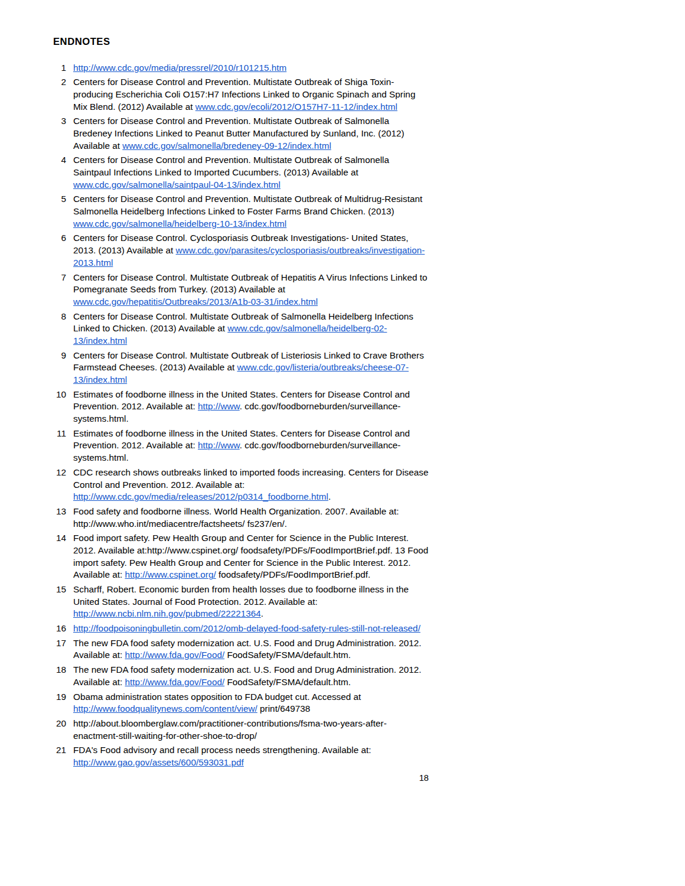ENDNOTES
http://www.cdc.gov/media/pressrel/2010/r101215.htm
Centers for Disease Control and Prevention. Multistate Outbreak of Shiga Toxin-producing Escherichia Coli O157:H7 Infections Linked to Organic Spinach and Spring Mix Blend. (2012) Available at www.cdc.gov/ecoli/2012/O157H7-11-12/index.html
Centers for Disease Control and Prevention. Multistate Outbreak of Salmonella Bredeney Infections Linked to Peanut Butter Manufactured by Sunland, Inc. (2012) Available at www.cdc.gov/salmonella/bredeney-09-12/index.html
Centers for Disease Control and Prevention. Multistate Outbreak of Salmonella Saintpaul Infections Linked to Imported Cucumbers. (2013) Available at www.cdc.gov/salmonella/saintpaul-04-13/index.html
Centers for Disease Control and Prevention. Multistate Outbreak of Multidrug-Resistant Salmonella Heidelberg Infections Linked to Foster Farms Brand Chicken. (2013) www.cdc.gov/salmonella/heidelberg-10-13/index.html
Centers for Disease Control. Cyclosporiasis Outbreak Investigations- United States, 2013. (2013) Available at www.cdc.gov/parasites/cyclosporiasis/outbreaks/investigation-2013.html
Centers for Disease Control. Multistate Outbreak of Hepatitis A Virus Infections Linked to Pomegranate Seeds from Turkey. (2013) Available at www.cdc.gov/hepatitis/Outbreaks/2013/A1b-03-31/index.html
Centers for Disease Control. Multistate Outbreak of Salmonella Heidelberg Infections Linked to Chicken. (2013) Available at www.cdc.gov/salmonella/heidelberg-02-13/index.html
Centers for Disease Control. Multistate Outbreak of Listeriosis Linked to Crave Brothers Farmstead Cheeses. (2013) Available at www.cdc.gov/listeria/outbreaks/cheese-07-13/index.html
Estimates of foodborne illness in the United States. Centers for Disease Control and Prevention. 2012. Available at: http://www. cdc.gov/foodborneburden/surveillance-systems.html.
Estimates of foodborne illness in the United States. Centers for Disease Control and Prevention. 2012. Available at: http://www. cdc.gov/foodborneburden/surveillance-systems.html.
CDC research shows outbreaks linked to imported foods increasing. Centers for Disease Control and Prevention. 2012. Available at: http://www.cdc.gov/media/releases/2012/p0314_foodborne.html.
Food safety and foodborne illness. World Health Organization. 2007. Available at: http://www.who.int/mediacentre/factsheets/ fs237/en/.
Food import safety. Pew Health Group and Center for Science in the Public Interest. 2012. Available at:http://www.cspinet.org/ foodsafety/PDFs/FoodImportBrief.pdf. 13 Food import safety. Pew Health Group and Center for Science in the Public Interest. 2012. Available at: http://www.cspinet.org/ foodsafety/PDFs/FoodImportBrief.pdf.
Scharff, Robert. Economic burden from health losses due to foodborne illness in the United States. Journal of Food Protection. 2012. Available at: http://www.ncbi.nlm.nih.gov/pubmed/22221364.
http://foodpoisoningbulletin.com/2012/omb-delayed-food-safety-rules-still-not-released/
The new FDA food safety modernization act. U.S. Food and Drug Administration. 2012. Available at: http://www.fda.gov/Food/ FoodSafety/FSMA/default.htm.
The new FDA food safety modernization act. U.S. Food and Drug Administration. 2012. Available at: http://www.fda.gov/Food/ FoodSafety/FSMA/default.htm.
Obama administration states opposition to FDA budget cut. Accessed at http://www.foodqualitynews.com/content/view/ print/649738
http://about.bloomberglaw.com/practitioner-contributions/fsma-two-years-after-enactment-still-waiting-for-other-shoe-to-drop/
FDA's Food advisory and recall process needs strengthening. Available at: http://www.gao.gov/assets/600/593031.pdf
18